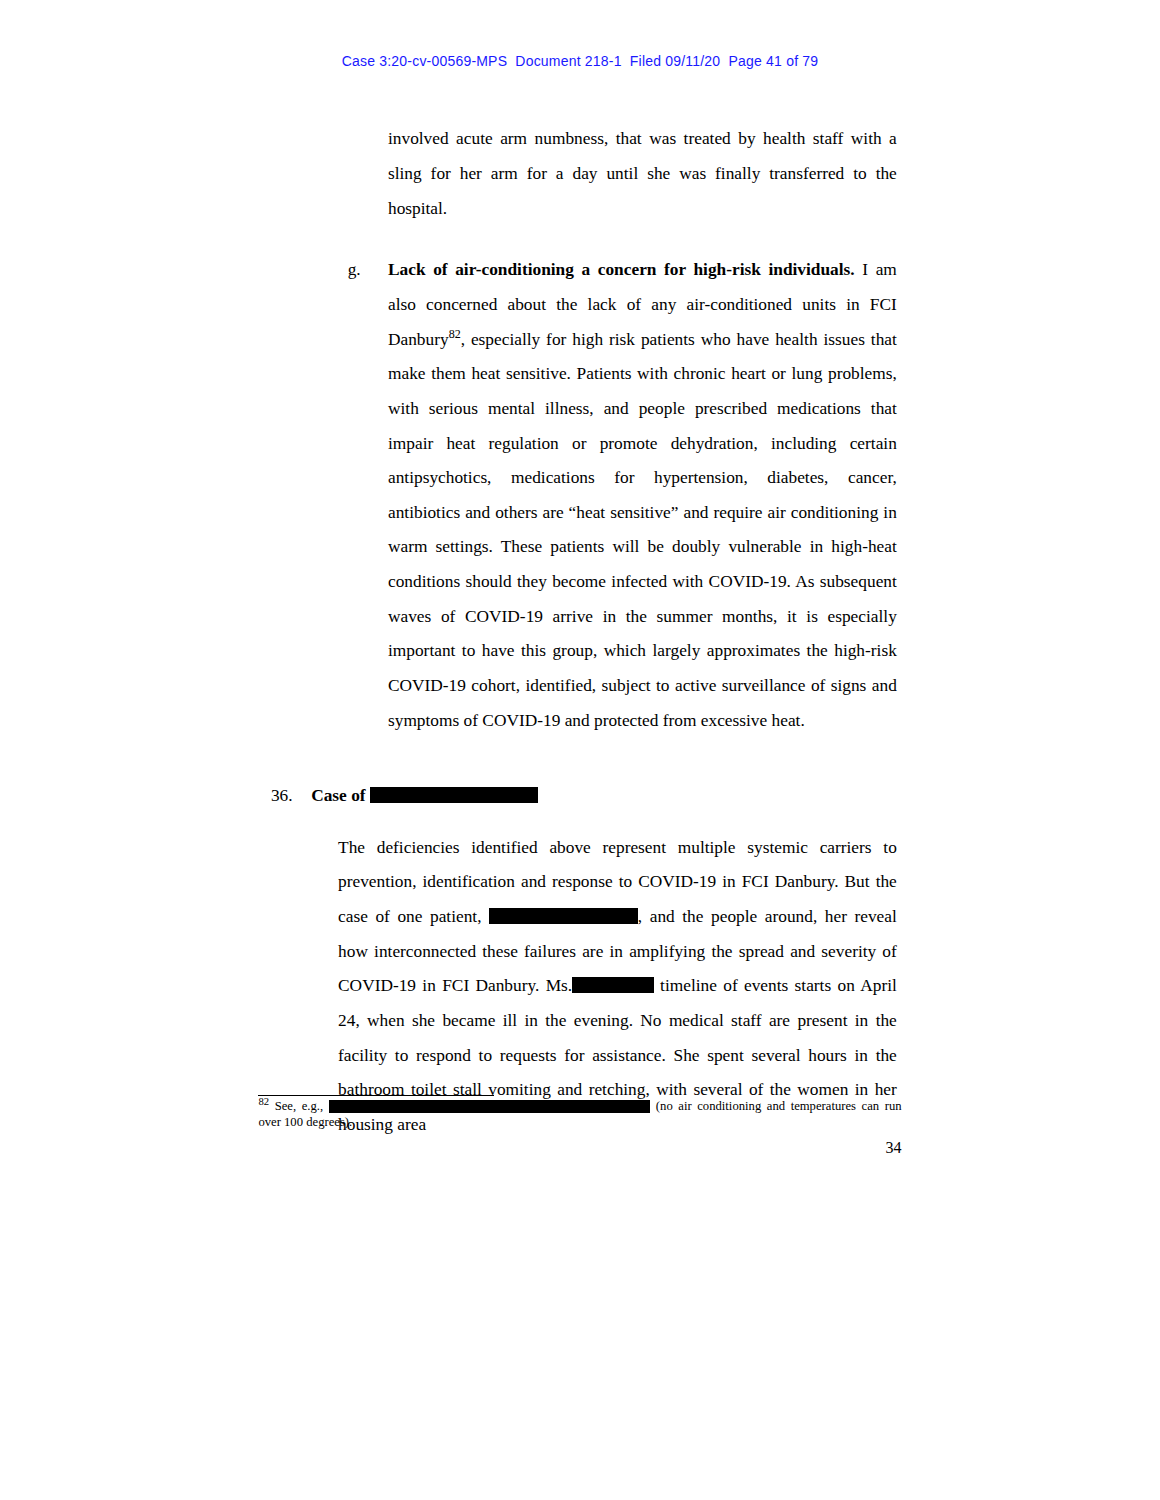Case 3:20-cv-00569-MPS Document 218-1 Filed 09/11/20 Page 41 of 79
involved acute arm numbness, that was treated by health staff with a sling for her arm for a day until she was finally transferred to the hospital.
g. Lack of air-conditioning a concern for high-risk individuals. I am also concerned about the lack of any air-conditioned units in FCI Danbury82, especially for high risk patients who have health issues that make them heat sensitive. Patients with chronic heart or lung problems, with serious mental illness, and people prescribed medications that impair heat regulation or promote dehydration, including certain antipsychotics, medications for hypertension, diabetes, cancer, antibiotics and others are “heat sensitive” and require air conditioning in warm settings. These patients will be doubly vulnerable in high-heat conditions should they become infected with COVID-19. As subsequent waves of COVID-19 arrive in the summer months, it is especially important to have this group, which largely approximates the high-risk COVID-19 cohort, identified, subject to active surveillance of signs and symptoms of COVID-19 and protected from excessive heat.
36. Case of
The deficiencies identified above represent multiple systemic carriers to prevention, identification and response to COVID-19 in FCI Danbury. But the case of one patient, , and the people around, her reveal how interconnected these failures are in amplifying the spread and severity of COVID-19 in FCI Danbury. Ms. timeline of events starts on April 24, when she became ill in the evening. No medical staff are present in the facility to respond to requests for assistance. She spent several hours in the bathroom toilet stall vomiting and retching, with several of the women in her housing area
82 See, e.g., (no air conditioning and temperatures can run over 100 degrees).
34